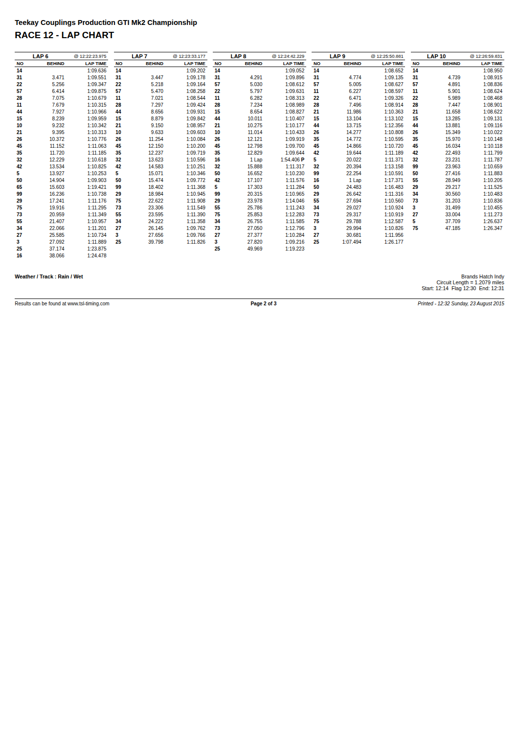Teekay Couplings Production GTI Mk2 Championship
RACE 12 - LAP CHART
| / LAP 6 / @ 12:22:23.975 / / --- / --- / / NO / BEHIND / LAP TIME / / 14 / / 1:09.636 / / 31 / 3.471 / 1:09.551 / / 22 / 5.256 / 1:09.347 / / 57 / 6.414 / 1:09.875 / / 28 / 7.075 / 1:10.679 / / 11 / 7.679 / 1:10.315 / / 44 / 7.927 / 1:10.966 / / 15 / 8.239 / 1:09.959 / / 10 / 9.232 / 1:10.342 / / 21 / 9.395 / 1:10.313 / / 26 / 10.372 / 1:10.776 / / 45 / 11.152 / 1:11.063 / / 35 / 11.720 / 1:11.185 / / 32 / 12.229 / 1:10.618 / / 42 / 13.534 / 1:10.825 / / 5 / 13.927 / 1:10.253 / / 50 / 14.904 / 1:09.903 / / 65 / 15.603 / 1:19.421 / / 99 / 16.236 / 1:10.738 / / 29 / 17.241 / 1:11.176 / / 75 / 19.916 / 1:11.295 / / 73 / 20.959 / 1:11.349 / / 55 / 21.407 / 1:10.957 / / 34 / 22.066 / 1:11.201 / / 27 / 25.585 / 1:10.734 / / 3 / 27.092 / 1:11.889 / / 25 / 37.174 / 1:23.875 / / 16 / 38.066 / 1:24.478 / | | / LAP 7 / @ 12:23:33.177 / / --- / --- / / NO / BEHIND / LAP TIME / / 14 / / 1:09.202 / / 31 / 3.447 / 1:09.178 / / 22 / 5.218 / 1:09.164 / / 57 / 5.470 / 1:08.258 / / 11 / 7.021 / 1:08.544 / / 28 / 7.297 / 1:09.424 / / 44 / 8.656 / 1:09.931 / / 15 / 8.879 / 1:09.842 / / 21 / 9.150 / 1:08.957 / / 10 / 9.633 / 1:09.603 / / 26 / 11.254 / 1:10.084 / / 45 / 12.150 / 1:10.200 / / 35 / 12.237 / 1:09.719 / / 32 / 13.623 / 1:10.596 / / 42 / 14.583 / 1:10.251 / / 5 / 15.071 / 1:10.346 / / 50 / 15.474 / 1:09.772 / / 99 / 18.402 / 1:11.368 / / 29 / 18.984 / 1:10.945 / / 75 / 22.622 / 1:11.908 / / 73 / 23.306 / 1:11.549 / / 55 / 23.595 / 1:11.390 / / 34 / 24.222 / 1:11.358 / / 27 / 26.145 / 1:09.762 / / 3 / 27.656 / 1:09.766 / / 25 / 39.798 / 1:11.826 / | | / LAP 8 / @ 12:24:42.229 / / --- / --- / / NO / BEHIND / LAP TIME / / 14 / / 1:09.052 / / 31 / 4.291 / 1:09.896 / / 57 / 5.030 / 1:08.612 / / 22 / 5.797 / 1:09.631 / / 11 / 6.282 / 1:08.313 / / 28 / 7.234 / 1:08.989 / / 15 / 8.654 / 1:08.827 / / 44 / 10.011 / 1:10.407 / / 21 / 10.275 / 1:10.177 / / 10 / 11.014 / 1:10.433 / / 26 / 12.121 / 1:09.919 / / 45 / 12.798 / 1:09.700 / / 35 / 12.829 / 1:09.644 / / 16 / 1 Lap / 1:54.406 P / / 32 / 15.888 / 1:11.317 / / 50 / 16.652 / 1:10.230 / / 42 / 17.107 / 1:11.576 / / 5 / 17.303 / 1:11.284 / / 99 / 20.315 / 1:10.965 / / 29 / 23.978 / 1:14.046 / / 55 / 25.786 / 1:11.243 / / 75 / 25.853 / 1:12.283 / / 34 / 26.755 / 1:11.585 / / 73 / 27.050 / 1:12.796 / / 27 / 27.377 / 1:10.284 / / 3 / 27.820 / 1:09.216 / / 25 / 49.969 / 1:19.223 / | | / LAP 9 / @ 12:25:50.881 / / --- / --- / / NO / BEHIND / LAP TIME / / 14 / / 1:08.652 / / 31 / 4.774 / 1:09.135 / / 57 / 5.005 / 1:08.627 / / 11 / 6.227 / 1:08.597 / / 22 / 6.471 / 1:09.326 / / 28 / 7.496 / 1:08.914 / / 21 / 11.986 / 1:10.363 / / 15 / 13.104 / 1:13.102 / / 44 / 13.715 / 1:12.356 / / 26 / 14.277 / 1:10.808 / / 35 / 14.772 / 1:10.595 / / 45 / 14.866 / 1:10.720 / / 42 / 19.644 / 1:11.189 / / 5 / 20.022 / 1:11.371 / / 32 / 20.394 / 1:13.158 / / 99 / 22.254 / 1:10.591 / / 16 / 1 Lap / 1:17.371 / / 50 / 24.483 / 1:16.483 / / 29 / 26.642 / 1:11.316 / / 55 / 27.694 / 1:10.560 / / 34 / 29.027 / 1:10.924 / / 73 / 29.317 / 1:10.919 / / 75 / 29.788 / 1:12.587 / / 3 / 29.994 / 1:10.826 / / 27 / 30.681 / 1:11.956 / / 25 / 1:07.494 / 1:26.177 / | | / LAP 10 / @ 12:26:59.831 / / --- / --- / / NO / BEHIND / LAP TIME / / 14 / / 1:08.950 / / 31 / 4.739 / 1:08.915 / / 57 / 4.891 / 1:08.836 / / 11 / 5.901 / 1:08.624 / / 22 / 5.989 / 1:08.468 / / 28 / 7.447 / 1:08.901 / / 21 / 11.658 / 1:08.622 / / 15 / 13.285 / 1:09.131 / / 44 / 13.881 / 1:09.116 / / 26 / 15.349 / 1:10.022 / / 35 / 15.970 / 1:10.148 / / 45 / 16.034 / 1:10.118 / / 42 / 22.493 / 1:11.799 / / 32 / 23.231 / 1:11.787 / / 99 / 23.963 / 1:10.659 / / 50 / 27.416 / 1:11.883 / / 55 / 28.949 / 1:10.205 / / 29 / 29.217 / 1:11.525 / / 34 / 30.560 / 1:10.483 / / 73 / 31.203 / 1:10.836 / / 3 / 31.499 / 1:10.455 / / 27 / 33.004 / 1:11.273 / / 5 / 37.709 / 1:26.637 / / 75 / 47.185 / 1:26.347 / |
Weather / Track : Rain / Wet
Brands Hatch Indy
Circuit Length = 1.2079 miles
Start: 12:14 Flag 12:30 End: 12:31
Results can be found at www.tsl-timing.com
Page 2 of 3
Printed - 12:32 Sunday, 23 August 2015